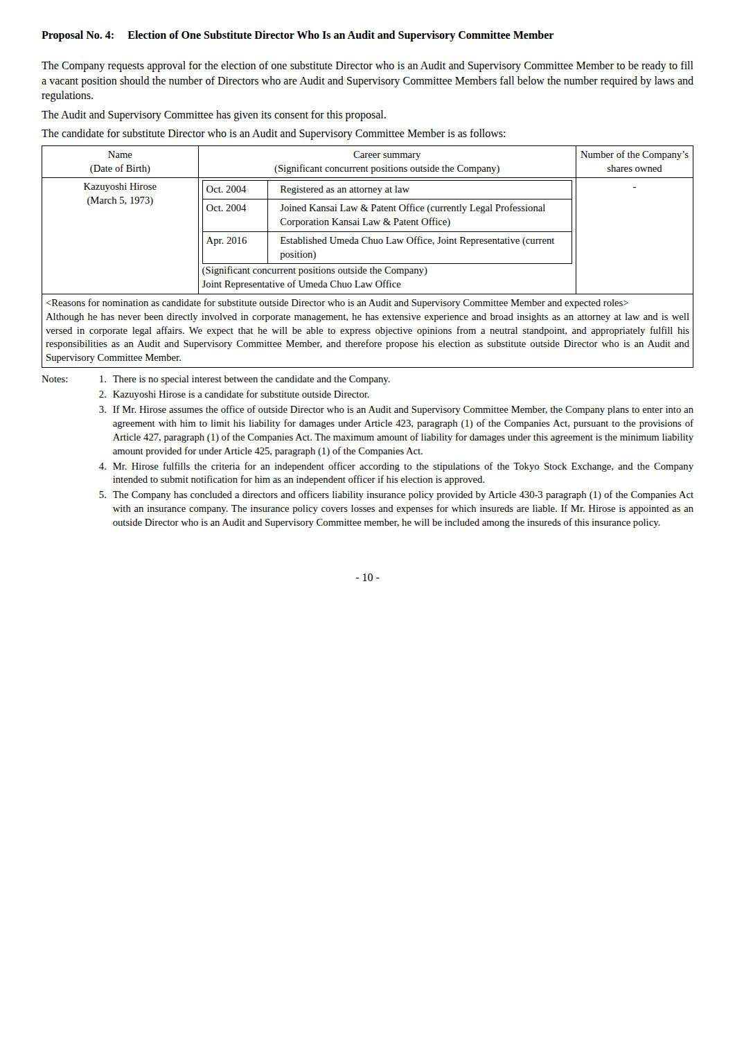Proposal No. 4: Election of One Substitute Director Who Is an Audit and Supervisory Committee Member
The Company requests approval for the election of one substitute Director who is an Audit and Supervisory Committee Member to be ready to fill a vacant position should the number of Directors who are Audit and Supervisory Committee Members fall below the number required by laws and regulations.
The Audit and Supervisory Committee has given its consent for this proposal.
The candidate for substitute Director who is an Audit and Supervisory Committee Member is as follows:
| Name (Date of Birth) | Career summary (Significant concurrent positions outside the Company) | Number of the Company’s shares owned |
| --- | --- | --- |
| Kazuyoshi Hirose (March 5, 1973) | / Oct. 2004 / Registered as an attorney at law / / Oct. 2004 / Joined Kansai Law & Patent Office (currently Legal Professional Corporation Kansai Law & Patent Office) / / Apr. 2016 / Established Umeda Chuo Law Office, Joint Representative (current position) / (Significant concurrent positions outside the Company) Joint Representative of Umeda Chuo Law Office | - |
| <Reasons for nomination as candidate for substitute outside Director who is an Audit and Supervisory Committee Member and expected roles> Although he has never been directly involved in corporate management, he has extensive experience and broad insights as an attorney at law and is well versed in corporate legal affairs. We expect that he will be able to express objective opinions from a neutral standpoint, and appropriately fulfill his responsibilities as an Audit and Supervisory Committee Member, and therefore propose his election as substitute outside Director who is an Audit and Supervisory Committee Member. |
| Notes: | 1. | There is no special interest between the candidate and the Company. |
| | 2. | Kazuyoshi Hirose is a candidate for substitute outside Director. |
| | 3. | If Mr. Hirose assumes the office of outside Director who is an Audit and Supervisory Committee Member, the Company plans to enter into an agreement with him to limit his liability for damages under Article 423, paragraph (1) of the Companies Act, pursuant to the provisions of Article 427, paragraph (1) of the Companies Act. The maximum amount of liability for damages under this agreement is the minimum liability amount provided for under Article 425, paragraph (1) of the Companies Act. |
| | 4. | Mr. Hirose fulfills the criteria for an independent officer according to the stipulations of the Tokyo Stock Exchange, and the Company intended to submit notification for him as an independent officer if his election is approved. |
| | 5. | The Company has concluded a directors and officers liability insurance policy provided by Article 430-3 paragraph (1) of the Companies Act with an insurance company. The insurance policy covers losses and expenses for which insureds are liable. If Mr. Hirose is appointed as an outside Director who is an Audit and Supervisory Committee member, he will be included among the insureds of this insurance policy. |
- 10 -